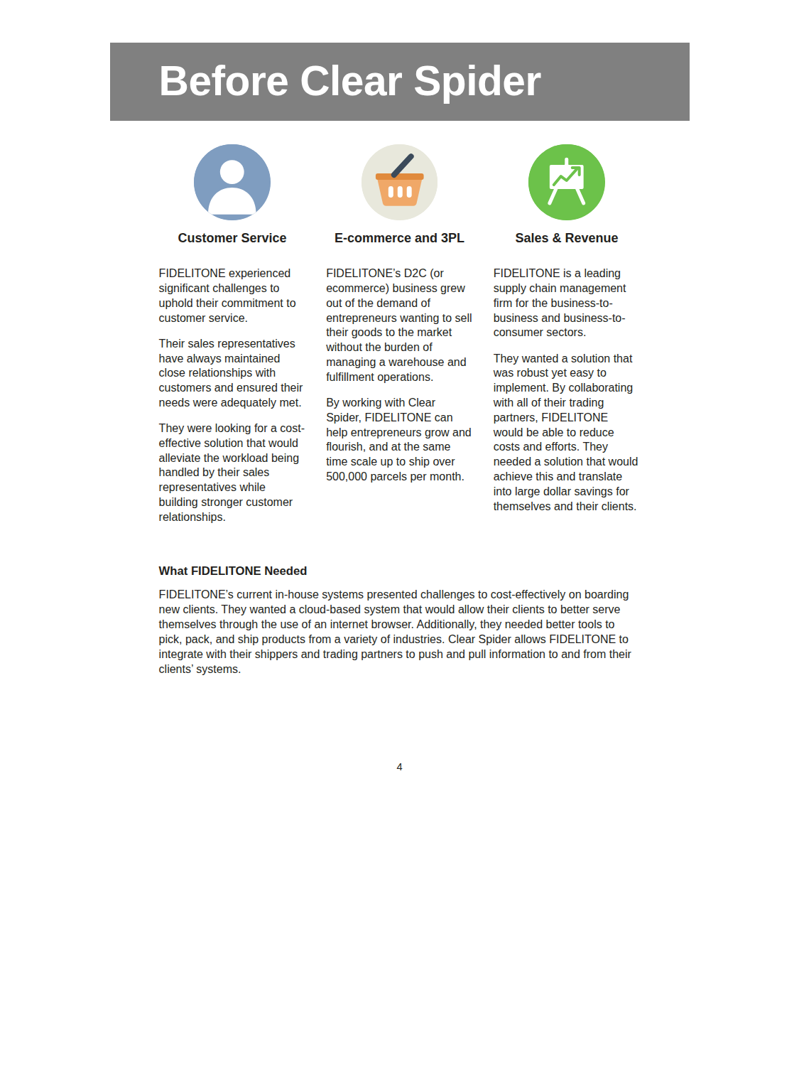Before Clear Spider
Customer Service
FIDELITONE experienced significant challenges to uphold their commitment to customer service.
Their sales representatives have always maintained close relationships with customers and ensured their needs were adequately met.
They were looking for a cost-effective solution that would alleviate the workload being handled by their sales representatives while building stronger customer relationships.
E-commerce and 3PL
FIDELITONE’s D2C (or ecommerce) business grew out of the demand of entrepreneurs wanting to sell their goods to the market without the burden of managing a warehouse and fulfillment operations.
By working with Clear Spider, FIDELITONE can help entrepreneurs grow and flourish, and at the same time scale up to ship over 500,000 parcels per month.
Sales & Revenue
FIDELITONE is a leading supply chain management firm for the business-to-business and business-to-consumer sectors.
They wanted a solution that was robust yet easy to implement. By collaborating with all of their trading partners, FIDELITONE would be able to reduce costs and efforts. They needed a solution that would achieve this and translate into large dollar savings for themselves and their clients.
What FIDELITONE Needed
FIDELITONE’s current in-house systems presented challenges to cost-effectively on boarding new clients. They wanted a cloud-based system that would allow their clients to better serve themselves through the use of an internet browser. Additionally, they needed better tools to pick, pack, and ship products from a variety of industries. Clear Spider allows FIDELITONE to integrate with their shippers and trading partners to push and pull information to and from their clients’ systems.
4